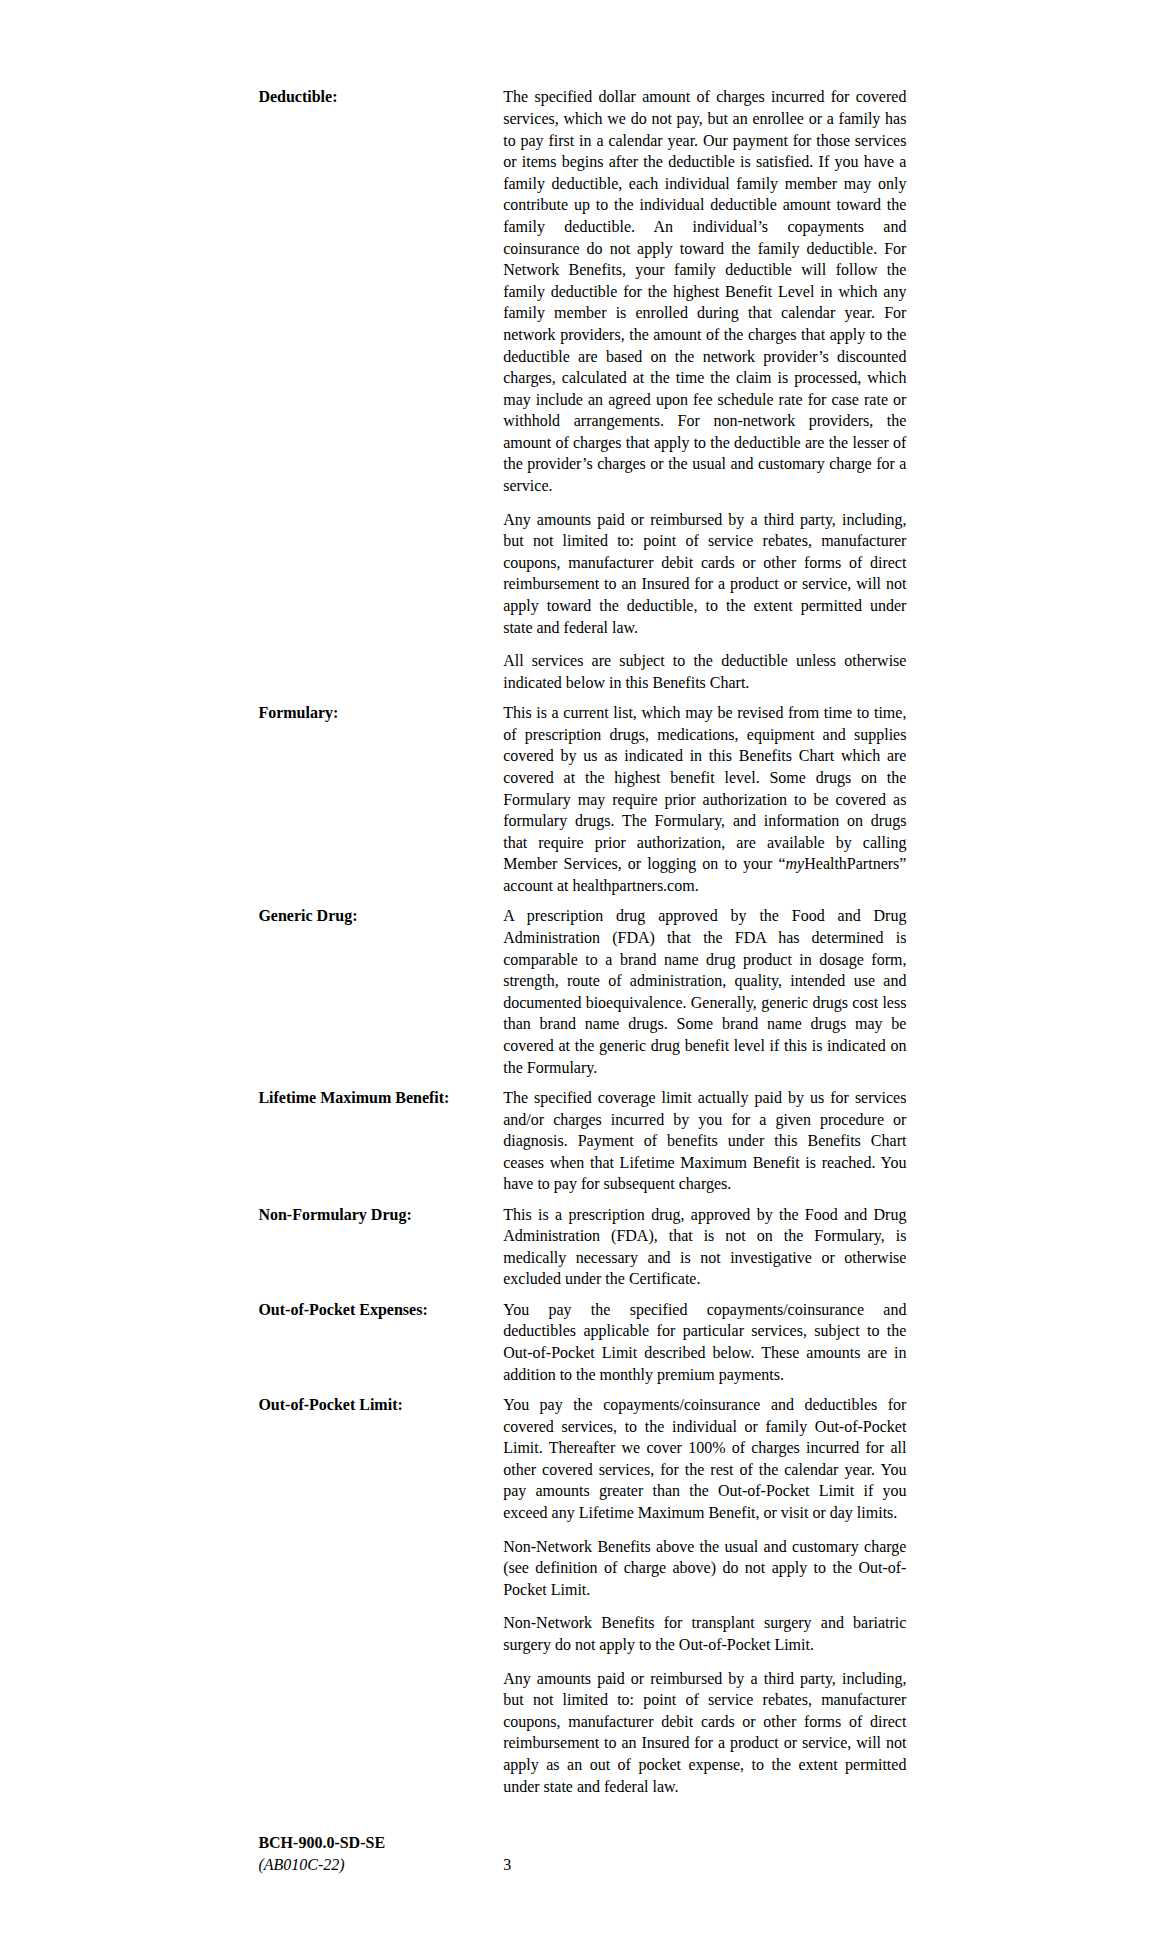Deductible:
The specified dollar amount of charges incurred for covered services, which we do not pay, but an enrollee or a family has to pay first in a calendar year. Our payment for those services or items begins after the deductible is satisfied. If you have a family deductible, each individual family member may only contribute up to the individual deductible amount toward the family deductible. An individual’s copayments and coinsurance do not apply toward the family deductible. For Network Benefits, your family deductible will follow the family deductible for the highest Benefit Level in which any family member is enrolled during that calendar year. For network providers, the amount of the charges that apply to the deductible are based on the network provider’s discounted charges, calculated at the time the claim is processed, which may include an agreed upon fee schedule rate for case rate or withhold arrangements. For non-network providers, the amount of charges that apply to the deductible are the lesser of the provider’s charges or the usual and customary charge for a service.
Any amounts paid or reimbursed by a third party, including, but not limited to: point of service rebates, manufacturer coupons, manufacturer debit cards or other forms of direct reimbursement to an Insured for a product or service, will not apply toward the deductible, to the extent permitted under state and federal law.
All services are subject to the deductible unless otherwise indicated below in this Benefits Chart.
Formulary:
This is a current list, which may be revised from time to time, of prescription drugs, medications, equipment and supplies covered by us as indicated in this Benefits Chart which are covered at the highest benefit level. Some drugs on the Formulary may require prior authorization to be covered as formulary drugs. The Formulary, and information on drugs that require prior authorization, are available by calling Member Services, or logging on to your “my HealthPartners” account at healthpartners.com.
Generic Drug:
A prescription drug approved by the Food and Drug Administration (FDA) that the FDA has determined is comparable to a brand name drug product in dosage form, strength, route of administration, quality, intended use and documented bioequivalence. Generally, generic drugs cost less than brand name drugs. Some brand name drugs may be covered at the generic drug benefit level if this is indicated on the Formulary.
Lifetime Maximum Benefit:
The specified coverage limit actually paid by us for services and/or charges incurred by you for a given procedure or diagnosis. Payment of benefits under this Benefits Chart ceases when that Lifetime Maximum Benefit is reached. You have to pay for subsequent charges.
Non-Formulary Drug:
This is a prescription drug, approved by the Food and Drug Administration (FDA), that is not on the Formulary, is medically necessary and is not investigative or otherwise excluded under the Certificate.
Out-of-Pocket Expenses:
You pay the specified copayments/coinsurance and deductibles applicable for particular services, subject to the Out-of-Pocket Limit described below. These amounts are in addition to the monthly premium payments.
Out-of-Pocket Limit:
You pay the copayments/coinsurance and deductibles for covered services, to the individual or family Out-of-Pocket Limit. Thereafter we cover 100% of charges incurred for all other covered services, for the rest of the calendar year. You pay amounts greater than the Out-of-Pocket Limit if you exceed any Lifetime Maximum Benefit, or visit or day limits.
Non-Network Benefits above the usual and customary charge (see definition of charge above) do not apply to the Out-of-Pocket Limit.
Non-Network Benefits for transplant surgery and bariatric surgery do not apply to the Out-of-Pocket Limit.
Any amounts paid or reimbursed by a third party, including, but not limited to: point of service rebates, manufacturer coupons, manufacturer debit cards or other forms of direct reimbursement to an Insured for a product or service, will not apply as an out of pocket expense, to the extent permitted under state and federal law.
BCH-900.0-SD-SE
(AB010C-22) 3